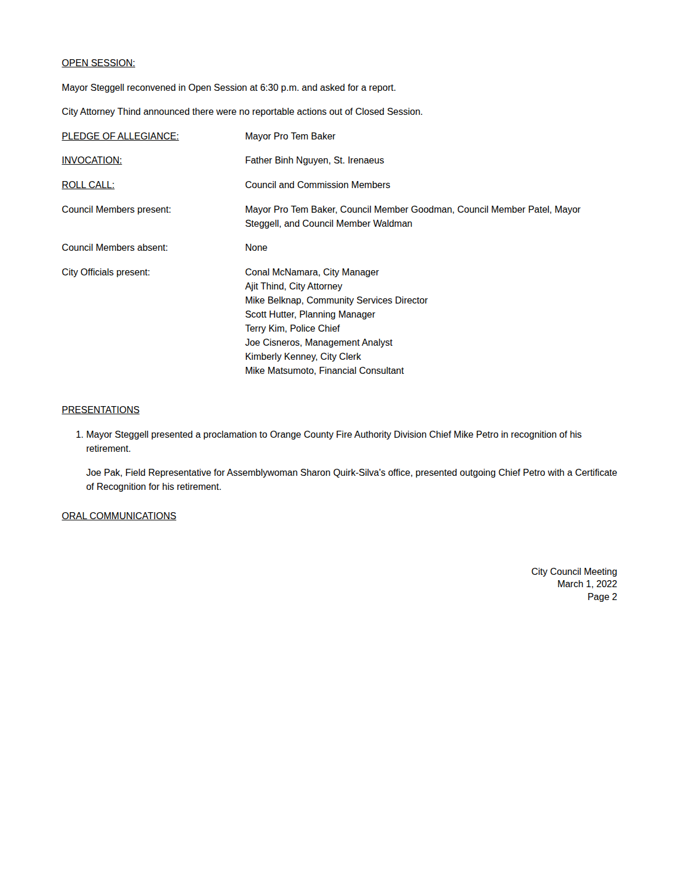OPEN SESSION:
Mayor Steggell reconvened in Open Session at 6:30 p.m. and asked for a report.
City Attorney Thind announced there were no reportable actions out of Closed Session.
| PLEDGE OF ALLEGIANCE: | Mayor Pro Tem Baker |
| INVOCATION: | Father Binh Nguyen, St. Irenaeus |
| ROLL CALL: | Council and Commission Members |
| Council Members present: | Mayor Pro Tem Baker, Council Member Goodman, Council Member Patel, Mayor Steggell, and Council Member Waldman |
| Council Members absent: | None |
| City Officials present: | Conal McNamara, City Manager Ajit Thind, City Attorney Mike Belknap, Community Services Director Scott Hutter, Planning Manager Terry Kim, Police Chief Joe Cisneros, Management Analyst Kimberly Kenney, City Clerk Mike Matsumoto, Financial Consultant |
PRESENTATIONS
Mayor Steggell presented a proclamation to Orange County Fire Authority Division Chief Mike Petro in recognition of his retirement.
Joe Pak, Field Representative for Assemblywoman Sharon Quirk-Silva's office, presented outgoing Chief Petro with a Certificate of Recognition for his retirement.
ORAL COMMUNICATIONS
City Council Meeting
March 1, 2022
Page 2